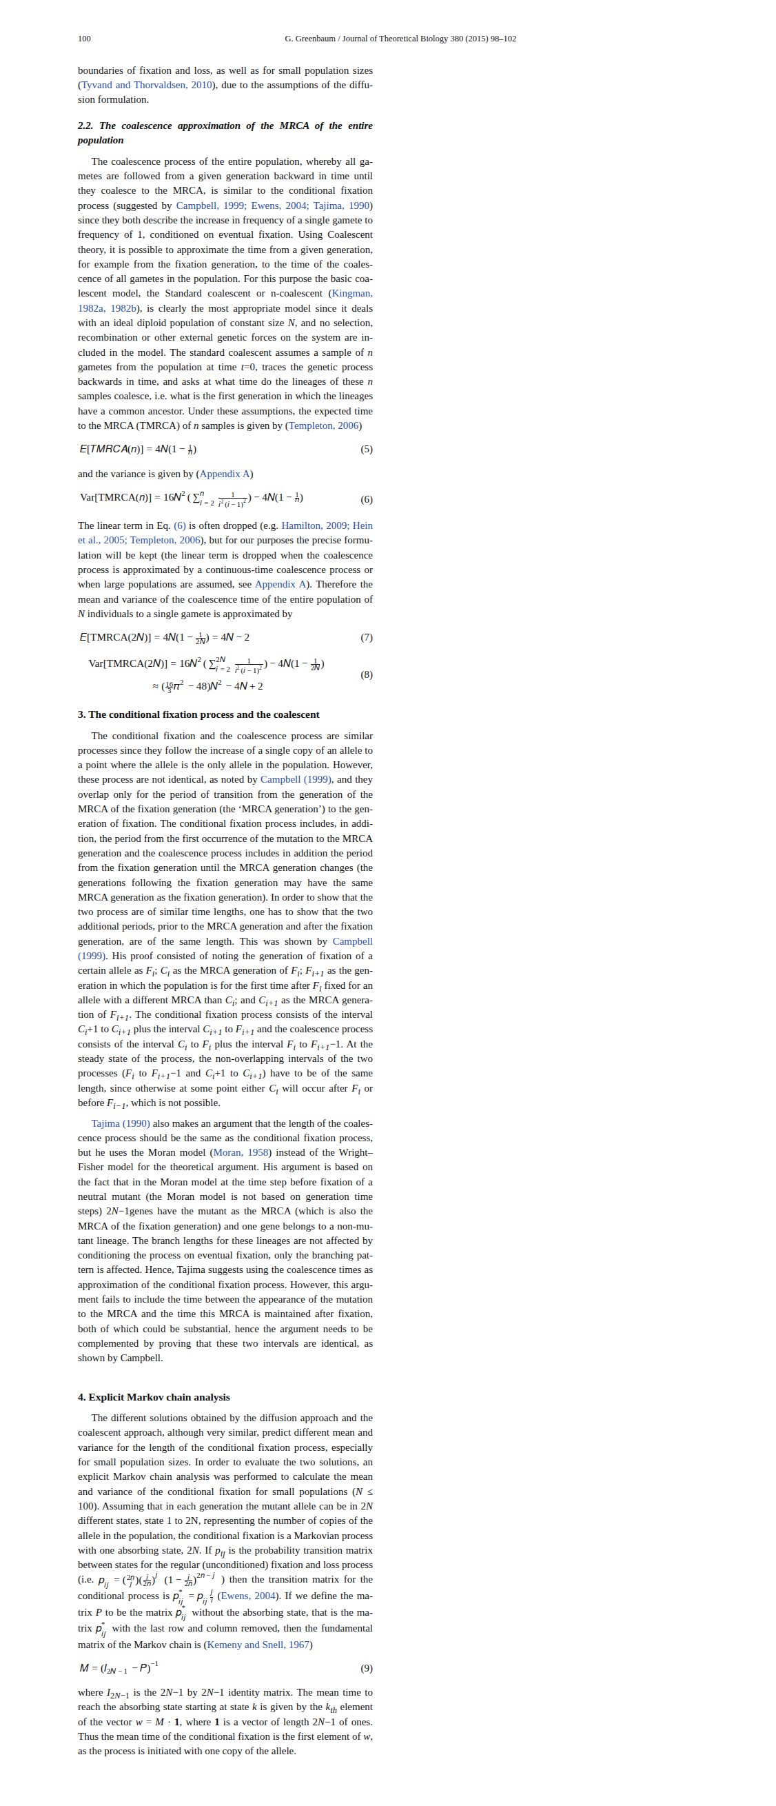100
G. Greenbaum / Journal of Theoretical Biology 380 (2015) 98–102
boundaries of fixation and loss, as well as for small population sizes (Tyvand and Thorvaldsen, 2010), due to the assumptions of the diffusion formulation.
2.2. The coalescence approximation of the MRCA of the entire population
The coalescence process of the entire population, whereby all gametes are followed from a given generation backward in time until they coalesce to the MRCA, is similar to the conditional fixation process (suggested by Campbell, 1999; Ewens, 2004; Tajima, 1990) since they both describe the increase in frequency of a single gamete to frequency of 1, conditioned on eventual fixation. Using Coalescent theory, it is possible to approximate the time from a given generation, for example from the fixation generation, to the time of the coalescence of all gametes in the population. For this purpose the basic coalescent model, the Standard coalescent or n-coalescent (Kingman, 1982a, 1982b), is clearly the most appropriate model since it deals with an ideal diploid population of constant size N, and no selection, recombination or other external genetic forces on the system are included in the model. The standard coalescent assumes a sample of n gametes from the population at time t=0, traces the genetic process backwards in time, and asks at what time do the lineages of these n samples coalesce, i.e. what is the first generation in which the lineages have a common ancestor. Under these assumptions, the expected time to the MRCA (TMRCA) of n samples is given by (Templeton, 2006)
E[TMRCA(n)] = 4N(1− 1n )
(5)
and the variance is given by (Appendix A)
Var[TMRCA(n)] = 16N2 ( ∑ i=2 n 1 i2(i−1)2 ) − 4N (1−1n)
(6)
The linear term in Eq. (6) is often dropped (e.g. Hamilton, 2009; Hein et al., 2005; Templeton, 2006), but for our purposes the precise formulation will be kept (the linear term is dropped when the coalescence process is approximated by a continuous-time coalescence process or when large populations are assumed, see Appendix A). Therefore the mean and variance of the coalescence time of the entire population of N individuals to a single gamete is approximated by
E[TMRCA(2N)] = 4N (1−12N) =4N−2
(7)
Var[TMRCA(2N)] = 16N2 ( ∑ i=2 2N 1 i2(i−1)2 ) − 4N (1−12N) ≈ ( 163 π2 −48 ) N2 −4N+2
(8)
3. The conditional fixation process and the coalescent
The conditional fixation and the coalescence process are similar processes since they follow the increase of a single copy of an allele to a point where the allele is the only allele in the population. However, these process are not identical, as noted by Campbell (1999), and they overlap only for the period of transition from the generation of the MRCA of the fixation generation (the ‘MRCA generation’) to the generation of fixation. The conditional fixation process includes, in addition, the period from the first occurrence of the mutation to the MRCA generation and the coalescence process includes in addition the period from the fixation generation until the MRCA generation changes (the generations following the fixation generation may have the same MRCA generation as the fixation generation). In order to show that the two process are of similar time lengths, one has to show that the two additional periods, prior to the MRCA generation and after the fixation generation, are of the same length. This was shown by Campbell (1999). His proof consisted of noting the generation of fixation of a certain allele as Fi; Ci as the MRCA generation of Fi; Fi+1 as the generation in which the population is for the first time after Fi fixed for an allele with a different MRCA than Ci; and Ci+1 as the MRCA generation of Fi+1. The conditional fixation process consists of the interval Ci+1 to Ci+1 plus the interval Ci+1 to Fi+1 and the coalescence process consists of the interval Ci to Fi plus the interval Fi to Fi+1−1. At the steady state of the process, the non-overlapping intervals of the two processes (Fi to Fi+1−1 and Ci+1 to Ci+1) have to be of the same length, since otherwise at some point either Ci will occur after Fi or before Fi−1, which is not possible.
Tajima (1990) also makes an argument that the length of the coalescence process should be the same as the conditional fixation process, but he uses the Moran model (Moran, 1958) instead of the Wright–Fisher model for the theoretical argument. His argument is based on the fact that in the Moran model at the time step before fixation of a neutral mutant (the Moran model is not based on generation time steps) 2N−1genes have the mutant as the MRCA (which is also the MRCA of the fixation generation) and one gene belongs to a non-mutant lineage. The branch lengths for these lineages are not affected by conditioning the process on eventual fixation, only the branching pattern is affected. Hence, Tajima suggests using the coalescence times as approximation of the conditional fixation process. However, this argument fails to include the time between the appearance of the mutation to the MRCA and the time this MRCA is maintained after fixation, both of which could be substantial, hence the argument needs to be complemented by proving that these two intervals are identical, as shown by Campbell.
4. Explicit Markov chain analysis
The different solutions obtained by the diffusion approach and the coalescent approach, although very similar, predict different mean and variance for the length of the conditional fixation process, especially for small population sizes. In order to evaluate the two solutions, an explicit Markov chain analysis was performed to calculate the mean and variance of the conditional fixation for small populations (N ≤ 100). Assuming that in each generation the mutant allele can be in 2N different states, state 1 to 2N, representing the number of copies of the allele in the population, the conditional fixation is a Markovian process with one absorbing state, 2N. If pij is the probability transition matrix between states for the regular (unconditioned) fixation and loss process (i.e. pij = ( 2n j ) (i2n) j (1−i2n) 2n−j ) then the transition matrix for the conditional process is pij* = pij ji (Ewens, 2004). If we define the matrix P to be the matrix pij* without the absorbing state, that is the matrix pij* with the last row and column removed, then the fundamental matrix of the Markov chain is (Kemeny and Snell, 1967)
M= (I2N−1−P) −1
(9)
where I2N−1 is the 2N−1 by 2N−1 identity matrix. The mean time to reach the absorbing state starting at state k is given by the kth element of the vector w = M · 1, where 1 is a vector of length 2N−1 of ones. Thus the mean time of the conditional fixation is the first element of w, as the process is initiated with one copy of the allele.